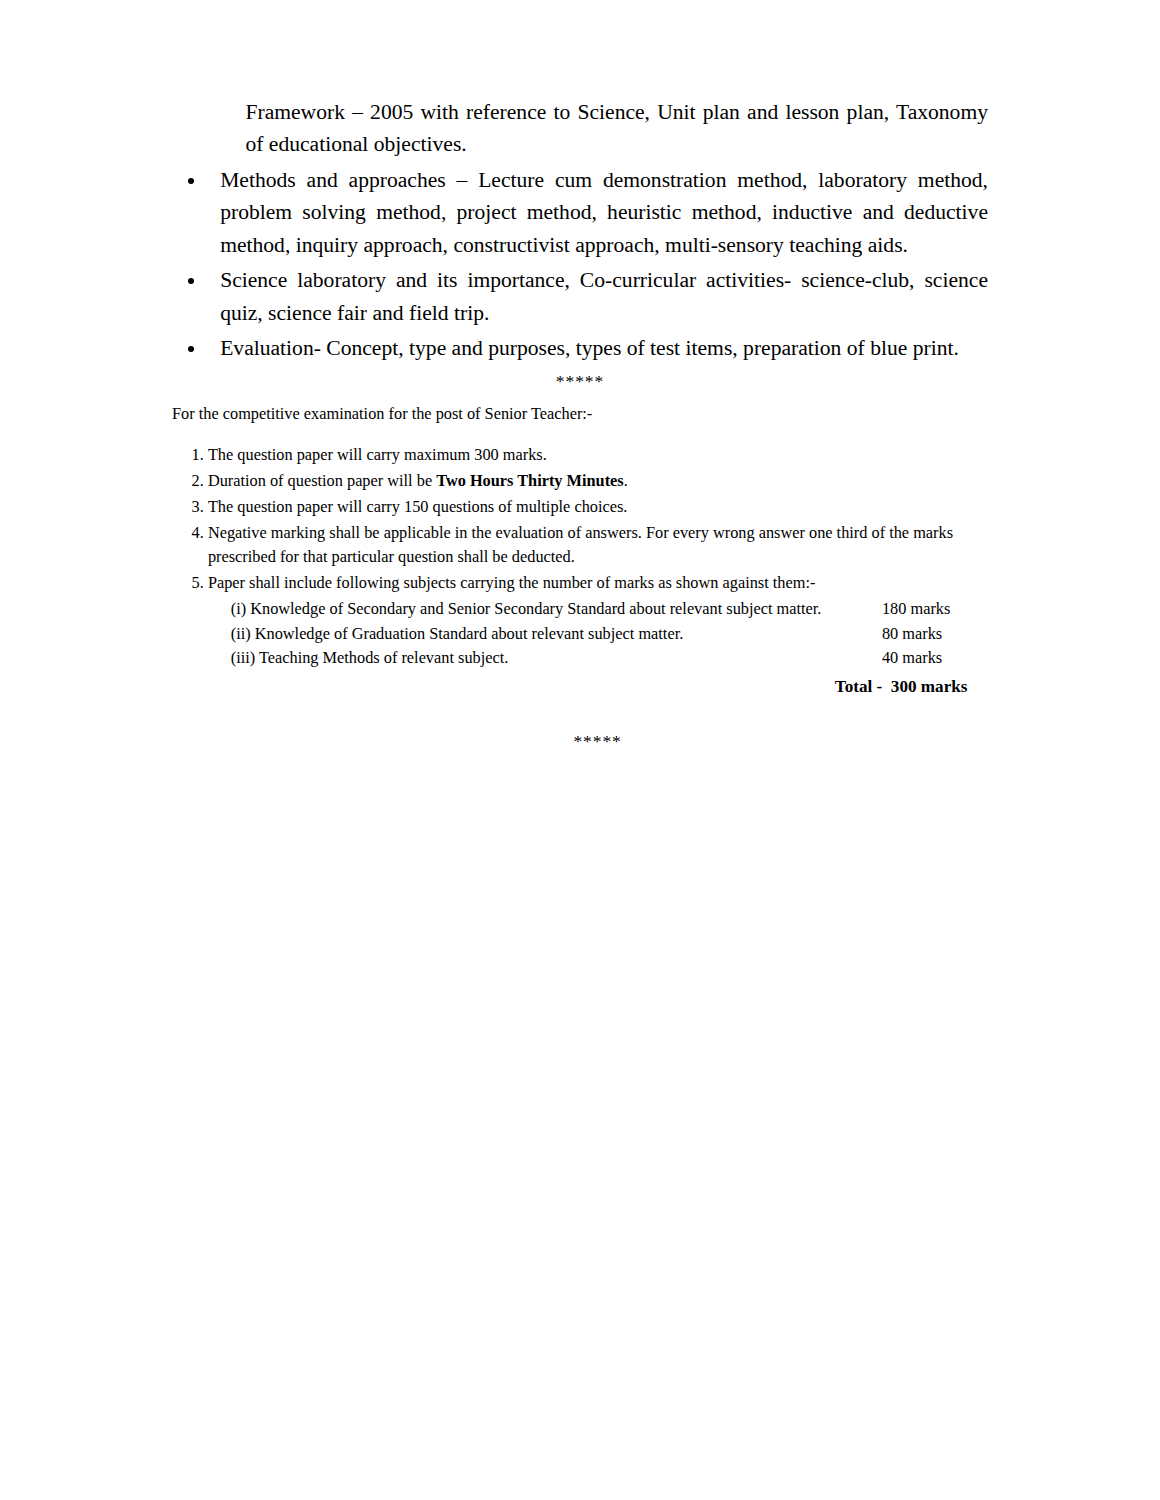Framework – 2005 with reference to Science, Unit plan and lesson plan, Taxonomy of educational objectives.
Methods and approaches – Lecture cum demonstration method, laboratory method, problem solving method, project method, heuristic method, inductive and deductive method, inquiry approach, constructivist approach, multi-sensory teaching aids.
Science laboratory and its importance, Co-curricular activities- science-club, science quiz, science fair and field trip.
Evaluation- Concept, type and purposes, types of test items, preparation of blue print.
*****
For the competitive examination for the post of Senior Teacher:-
The question paper will carry maximum 300 marks.
Duration of question paper will be Two Hours Thirty Minutes.
The question paper will carry 150 questions of multiple choices.
Negative marking shall be applicable in the evaluation of answers. For every wrong answer one third of the marks prescribed for that particular question shall be deducted.
Paper shall include following subjects carrying the number of marks as shown against them:-
| (i) Knowledge of Secondary and Senior Secondary Standard about relevant subject matter. | 180 marks |
| (ii) Knowledge of Graduation Standard about relevant subject matter. | 80 marks |
| (iii) Teaching Methods of relevant subject. | 40 marks |
Total - 300 marks
*****